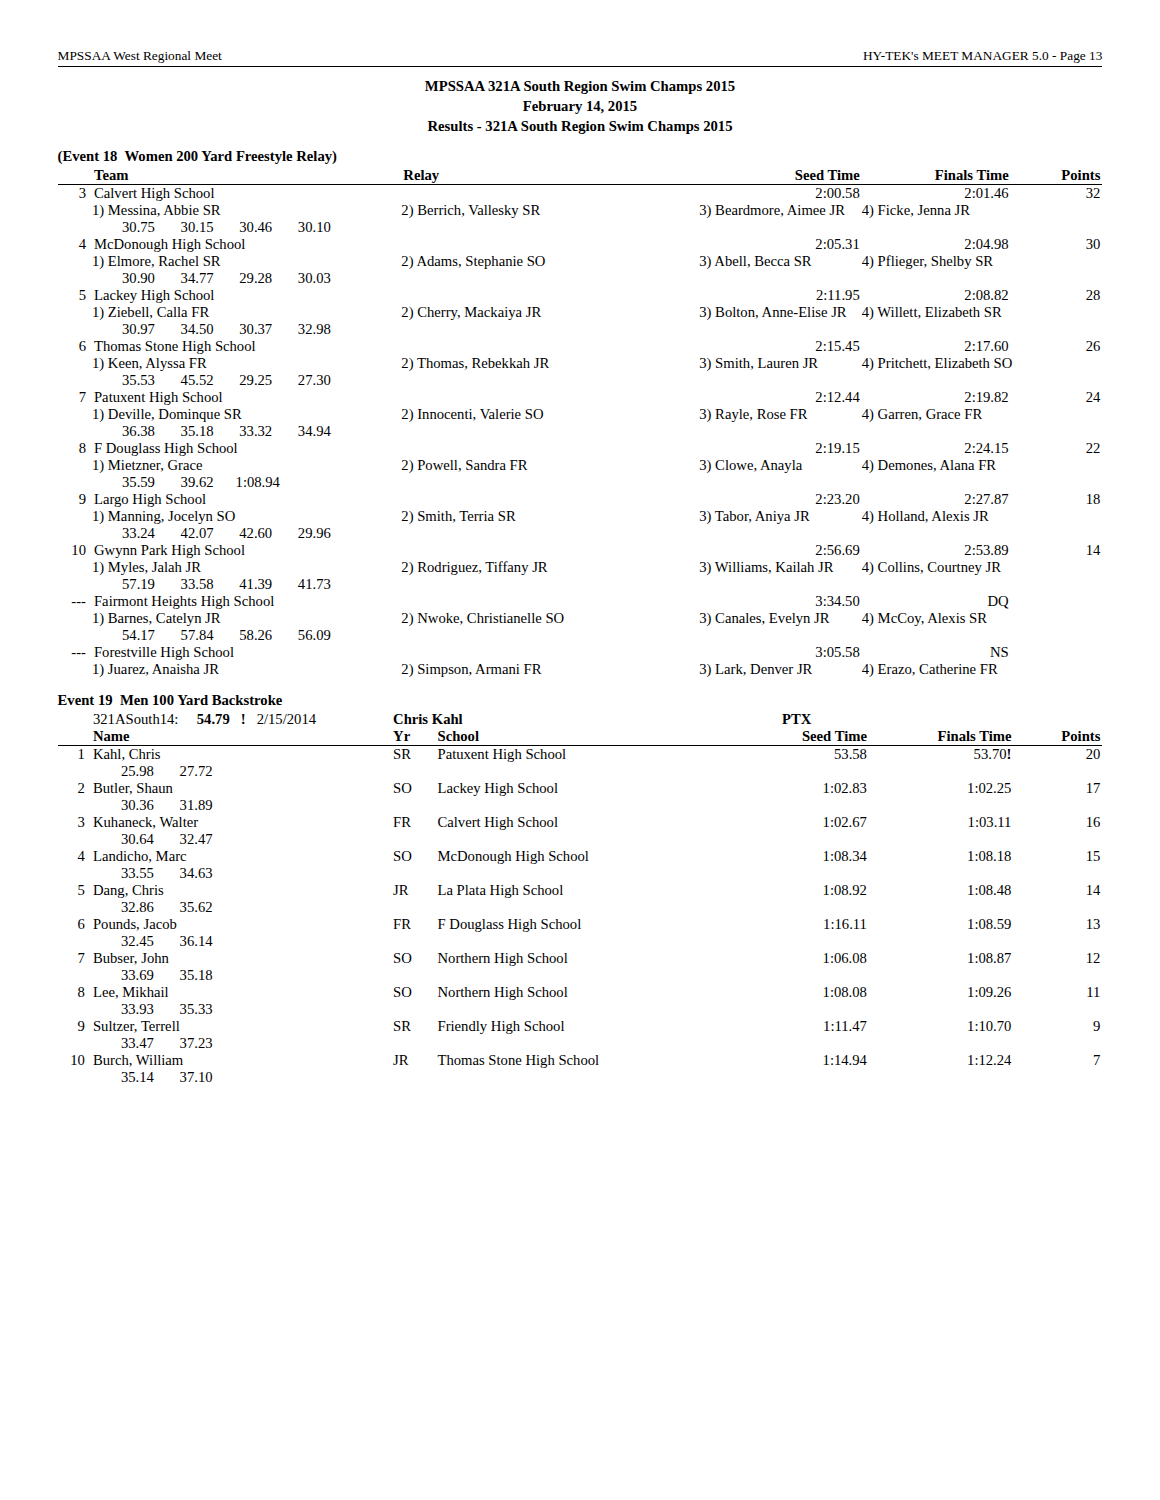MPSSAA West Regional Meet
HY-TEK's MEET MANAGER 5.0 - Page 13
MPSSAA 321A South Region Swim Champs 2015
February 14, 2015
Results - 321A South Region Swim Champs 2015
(Event 18 Women 200 Yard Freestyle Relay)
| | Team | Relay | Seed Time | Finals Time | Points |
| --- | --- | --- | --- | --- | --- |
| 3 | Calvert High School | | 2:00.58 | 2:01.46 | 32 |
| | 1) Messina, Abbie SR | 2) Berrich, Vallesky SR | 3) Beardmore, Aimee JR | 4) Ficke, Jenna JR |
| | 30.75 30.15 30.46 30.10 |
| 4 | McDonough High School | | 2:05.31 | 2:04.98 | 30 |
| | 1) Elmore, Rachel SR | 2) Adams, Stephanie SO | 3) Abell, Becca SR | 4) Pflieger, Shelby SR |
| | 30.90 34.77 29.28 30.03 |
| 5 | Lackey High School | | 2:11.95 | 2:08.82 | 28 |
| | 1) Ziebell, Calla FR | 2) Cherry, Mackaiya JR | 3) Bolton, Anne-Elise JR | 4) Willett, Elizabeth SR |
| | 30.97 34.50 30.37 32.98 |
| 6 | Thomas Stone High School | | 2:15.45 | 2:17.60 | 26 |
| | 1) Keen, Alyssa FR | 2) Thomas, Rebekkah JR | 3) Smith, Lauren JR | 4) Pritchett, Elizabeth SO |
| | 35.53 45.52 29.25 27.30 |
| 7 | Patuxent High School | | 2:12.44 | 2:19.82 | 24 |
| | 1) Deville, Dominque SR | 2) Innocenti, Valerie SO | 3) Rayle, Rose FR | 4) Garren, Grace FR |
| | 36.38 35.18 33.32 34.94 |
| 8 | F Douglass High School | | 2:19.15 | 2:24.15 | 22 |
| | 1) Mietzner, Grace | 2) Powell, Sandra FR | 3) Clowe, Anayla | 4) Demones, Alana FR |
| | 35.59 39.62 1:08.94 |
| 9 | Largo High School | | 2:23.20 | 2:27.87 | 18 |
| | 1) Manning, Jocelyn SO | 2) Smith, Terria SR | 3) Tabor, Aniya JR | 4) Holland, Alexis JR |
| | 33.24 42.07 42.60 29.96 |
| 10 | Gwynn Park High School | | 2:56.69 | 2:53.89 | 14 |
| | 1) Myles, Jalah JR | 2) Rodriguez, Tiffany JR | 3) Williams, Kailah JR | 4) Collins, Courtney JR |
| | 57.19 33.58 41.39 41.73 |
| --- | Fairmont Heights High School | | 3:34.50 | DQ | |
| | 1) Barnes, Catelyn JR | 2) Nwoke, Christianelle SO | 3) Canales, Evelyn JR | 4) McCoy, Alexis SR |
| | 54.17 57.84 58.26 56.09 |
| --- | Forestville High School | | 3:05.58 | NS | |
| | 1) Juarez, Anaisha JR | 2) Simpson, Armani FR | 3) Lark, Denver JR | 4) Erazo, Catherine FR |
Event 19 Men 100 Yard Backstroke
| | 321ASouth14: 54.79 ! 2/15/2014 | Chris Kahl | PTX | | |
| | Name | Yr | School | Seed Time | Finals Time | Points |
| --- | --- | --- | --- | --- | --- | --- |
| 1 | Kahl, Chris | SR | Patuxent High School | 53.58 | 53.70 ! | 20 |
| | 25.98 27.72 |
| 2 | Butler, Shaun | SO | Lackey High School | 1:02.83 | 1:02.25 | 17 |
| | 30.36 31.89 |
| 3 | Kuhaneck, Walter | FR | Calvert High School | 1:02.67 | 1:03.11 | 16 |
| | 30.64 32.47 |
| 4 | Landicho, Marc | SO | McDonough High School | 1:08.34 | 1:08.18 | 15 |
| | 33.55 34.63 |
| 5 | Dang, Chris | JR | La Plata High School | 1:08.92 | 1:08.48 | 14 |
| | 32.86 35.62 |
| 6 | Pounds, Jacob | FR | F Douglass High School | 1:16.11 | 1:08.59 | 13 |
| | 32.45 36.14 |
| 7 | Bubser, John | SO | Northern High School | 1:06.08 | 1:08.87 | 12 |
| | 33.69 35.18 |
| 8 | Lee, Mikhail | SO | Northern High School | 1:08.08 | 1:09.26 | 11 |
| | 33.93 35.33 |
| 9 | Sultzer, Terrell | SR | Friendly High School | 1:11.47 | 1:10.70 | 9 |
| | 33.47 37.23 |
| 10 | Burch, William | JR | Thomas Stone High School | 1:14.94 | 1:12.24 | 7 |
| | 35.14 37.10 |